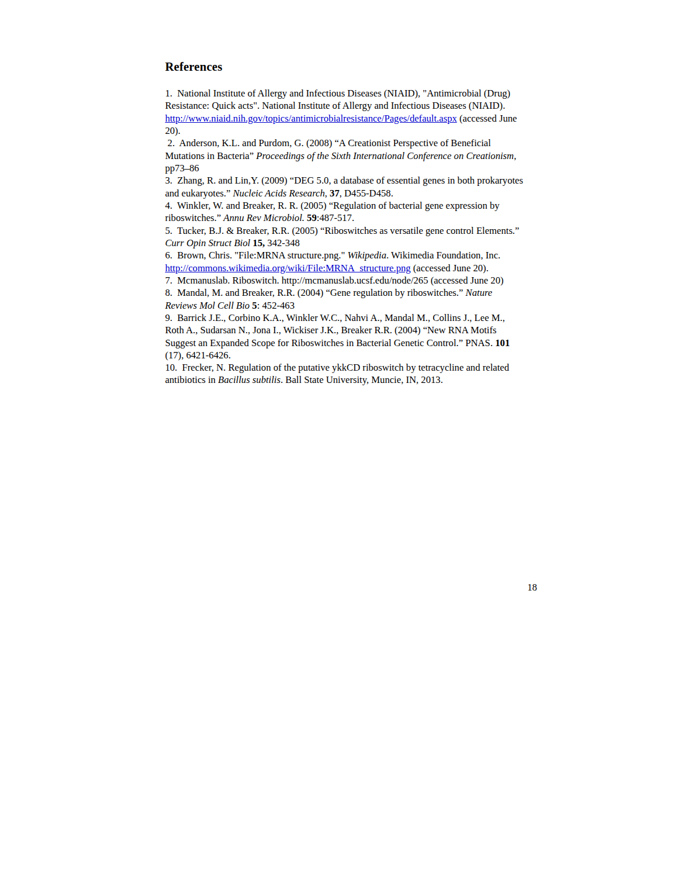References
1. National Institute of Allergy and Infectious Diseases (NIAID), "Antimicrobial (Drug) Resistance: Quick acts". National Institute of Allergy and Infectious Diseases (NIAID). http://www.niaid.nih.gov/topics/antimicrobialresistance/Pages/default.aspx (accessed June 20).
2. Anderson, K.L. and Purdom, G. (2008) “A Creationist Perspective of Beneficial Mutations in Bacteria” Proceedings of the Sixth International Conference on Creationism, pp73–86
3. Zhang, R. and Lin,Y. (2009) “DEG 5.0, a database of essential genes in both prokaryotes and eukaryotes.” Nucleic Acids Research, 37, D455-D458.
4. Winkler, W. and Breaker, R. R. (2005) “Regulation of bacterial gene expression by riboswitches.” Annu Rev Microbiol. 59:487-517.
5. Tucker, B.J. & Breaker, R.R. (2005) “Riboswitches as versatile gene control Elements.” Curr Opin Struct Biol 15, 342-348
6. Brown, Chris. "File:MRNA structure.png." Wikipedia. Wikimedia Foundation, Inc. http://commons.wikimedia.org/wiki/File:MRNA_structure.png (accessed June 20).
7. Mcmanuslab. Riboswitch. http://mcmanuslab.ucsf.edu/node/265 (accessed June 20)
8. Mandal, M. and Breaker, R.R. (2004) “Gene regulation by riboswitches.” Nature Reviews Mol Cell Bio 5: 452-463
9. Barrick J.E., Corbino K.A., Winkler W.C., Nahvi A., Mandal M., Collins J., Lee M., Roth A., Sudarsan N., Jona I., Wickiser J.K., Breaker R.R. (2004) “New RNA Motifs Suggest an Expanded Scope for Riboswitches in Bacterial Genetic Control.” PNAS. 101 (17), 6421-6426.
10. Frecker, N. Regulation of the putative ykkCD riboswitch by tetracycline and related antibiotics in Bacillus subtilis. Ball State University, Muncie, IN, 2013.
18